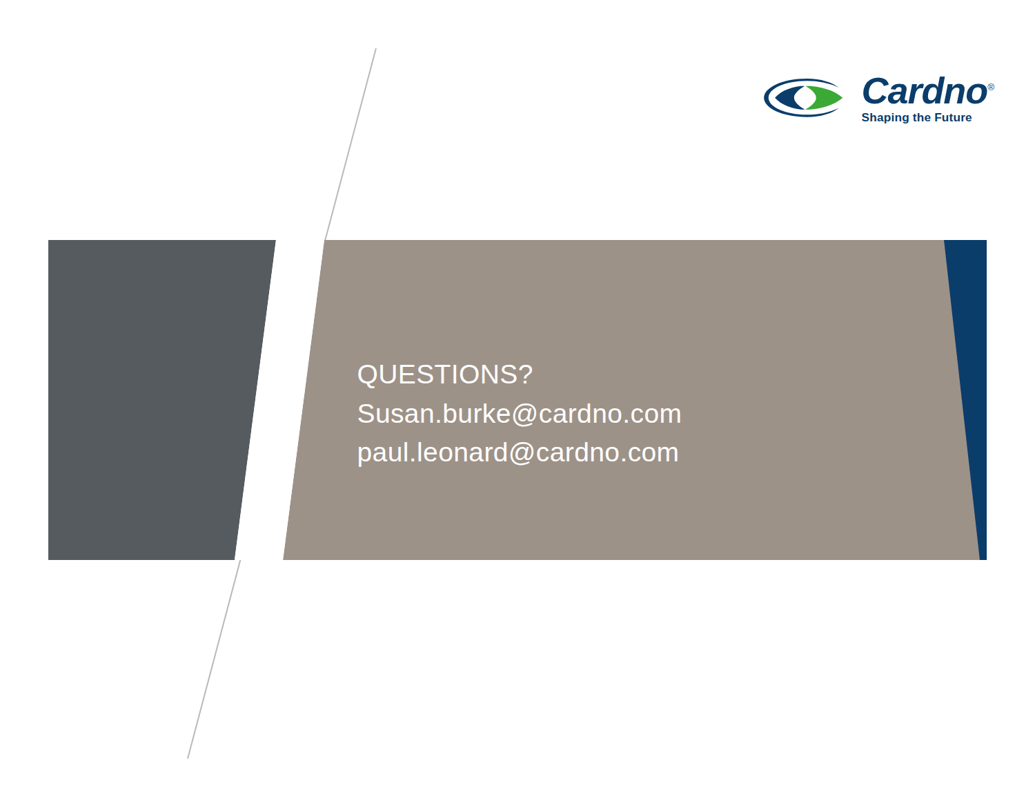Cardno® Shaping the Future
QUESTIONS?
Susan.burke@cardno.com
paul.leonard@cardno.com